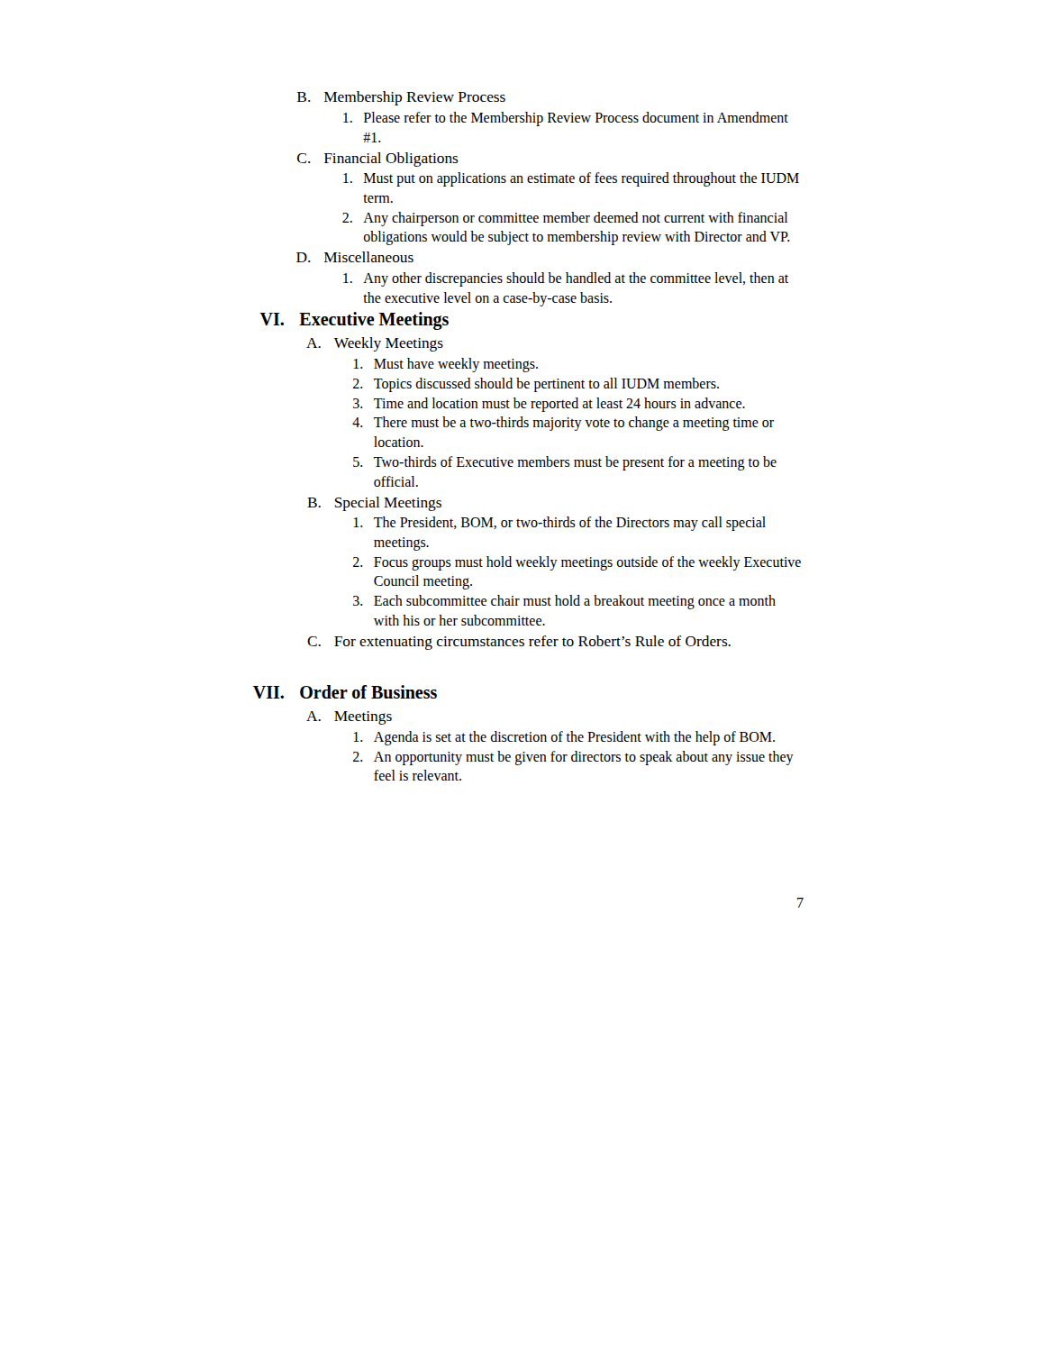Membership Review Process
Please refer to the Membership Review Process document in Amendment #1.
Financial Obligations
Must put on applications an estimate of fees required throughout the IUDM term.
Any chairperson or committee member deemed not current with financial obligations would be subject to membership review with Director and VP.
Miscellaneous
Any other discrepancies should be handled at the committee level, then at the executive level on a case-by-case basis.
Executive Meetings
Weekly Meetings
Must have weekly meetings.
Topics discussed should be pertinent to all IUDM members.
Time and location must be reported at least 24 hours in advance.
There must be a two-thirds majority vote to change a meeting time or location.
Two-thirds of Executive members must be present for a meeting to be official.
Special Meetings
The President, BOM, or two-thirds of the Directors may call special meetings.
Focus groups must hold weekly meetings outside of the weekly Executive Council meeting.
Each subcommittee chair must hold a breakout meeting once a month with his or her subcommittee.
For extenuating circumstances refer to Robert’s Rule of Orders.
Order of Business
Meetings
Agenda is set at the discretion of the President with the help of BOM.
An opportunity must be given for directors to speak about any issue they feel is relevant.
7